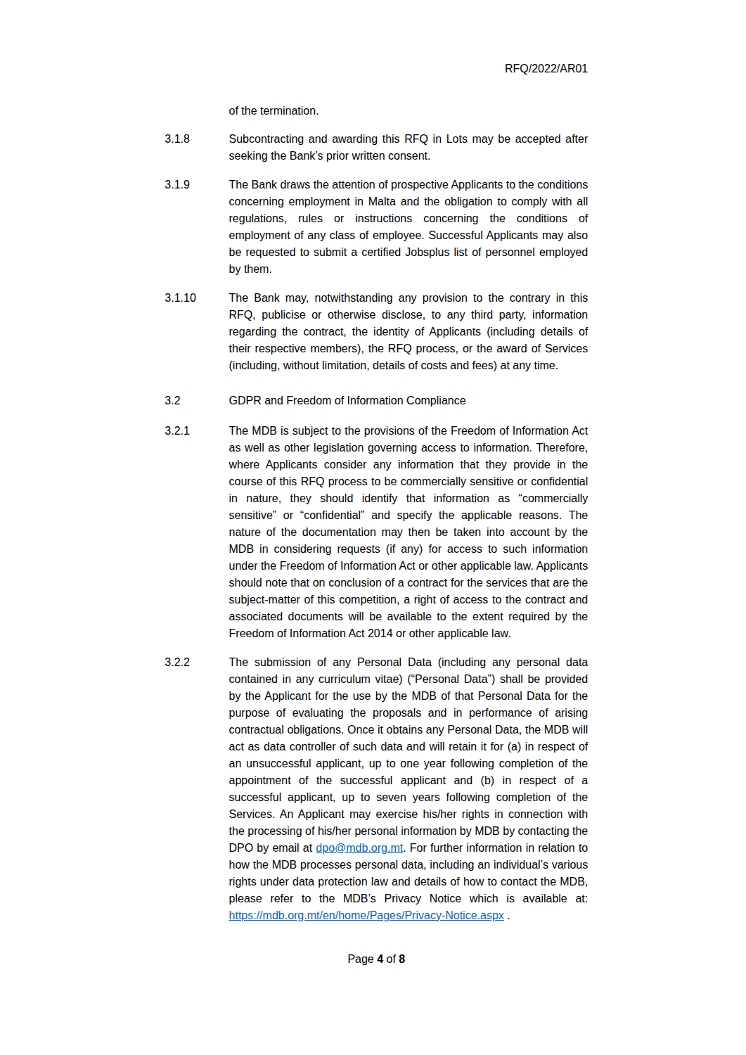RFQ/2022/AR01
of the termination.
3.1.8
Subcontracting and awarding this RFQ in Lots may be accepted after seeking the Bank’s prior written consent.
3.1.9
The Bank draws the attention of prospective Applicants to the conditions concerning employment in Malta and the obligation to comply with all regulations, rules or instructions concerning the conditions of employment of any class of employee. Successful Applicants may also be requested to submit a certified Jobsplus list of personnel employed by them.
3.1.10
The Bank may, notwithstanding any provision to the contrary in this RFQ, publicise or otherwise disclose, to any third party, information regarding the contract, the identity of Applicants (including details of their respective members), the RFQ process, or the award of Services (including, without limitation, details of costs and fees) at any time.
3.2 GDPR and Freedom of Information Compliance
3.2.1
The MDB is subject to the provisions of the Freedom of Information Act as well as other legislation governing access to information. Therefore, where Applicants consider any information that they provide in the course of this RFQ process to be commercially sensitive or confidential in nature, they should identify that information as “commercially sensitive” or “confidential” and specify the applicable reasons. The nature of the documentation may then be taken into account by the MDB in considering requests (if any) for access to such information under the Freedom of Information Act or other applicable law. Applicants should note that on conclusion of a contract for the services that are the subject-matter of this competition, a right of access to the contract and associated documents will be available to the extent required by the Freedom of Information Act 2014 or other applicable law.
3.2.2
The submission of any Personal Data (including any personal data contained in any curriculum vitae) (“Personal Data”) shall be provided by the Applicant for the use by the MDB of that Personal Data for the purpose of evaluating the proposals and in performance of arising contractual obligations. Once it obtains any Personal Data, the MDB will act as data controller of such data and will retain it for (a) in respect of an unsuccessful applicant, up to one year following completion of the appointment of the successful applicant and (b) in respect of a successful applicant, up to seven years following completion of the Services. An Applicant may exercise his/her rights in connection with the processing of his/her personal information by MDB by contacting the DPO by email at dpo@mdb.org.mt. For further information in relation to how the MDB processes personal data, including an individual’s various rights under data protection law and details of how to contact the MDB, please refer to the MDB’s Privacy Notice which is available at: https://mdb.org.mt/en/home/Pages/Privacy-Notice.aspx .
Page 4 of 8